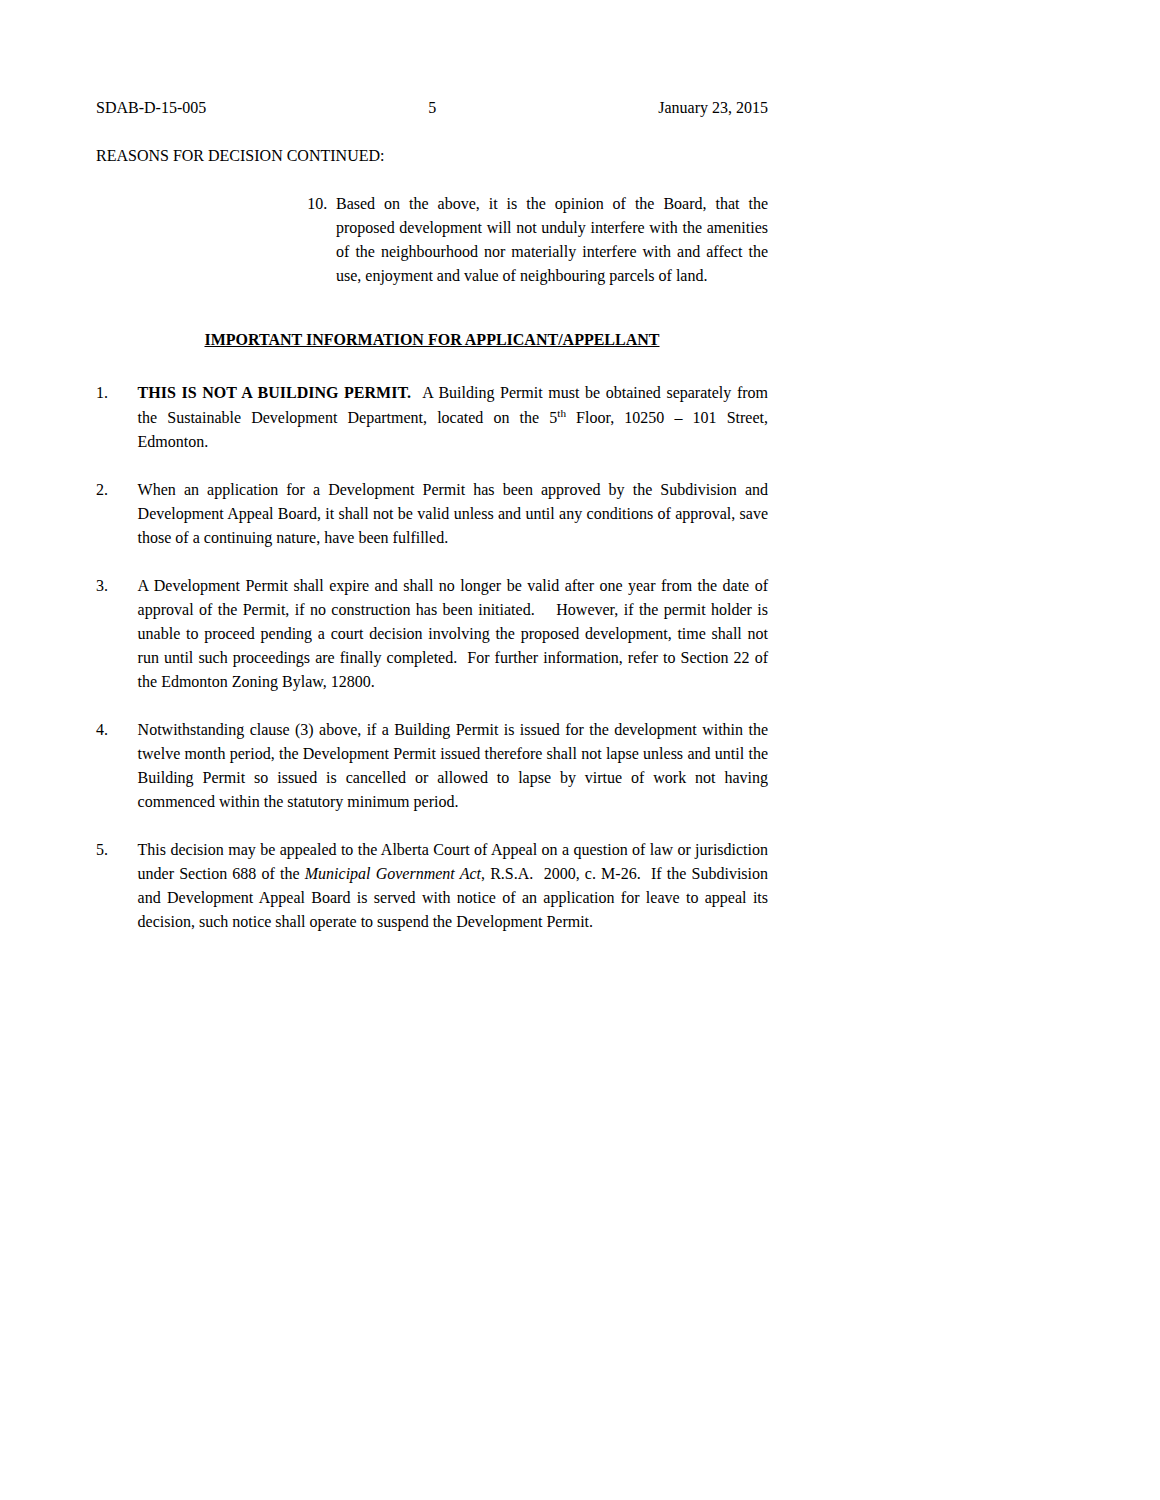SDAB-D-15-005 5 January 23, 2015
REASONS FOR DECISION CONTINUED:
10.
Based on the above, it is the opinion of the Board, that the proposed development will not unduly interfere with the amenities of the neighbourhood nor materially interfere with and affect the use, enjoyment and value of neighbouring parcels of land.
IMPORTANT INFORMATION FOR APPLICANT/APPELLANT
1.
THIS IS NOT A BUILDING PERMIT. A Building Permit must be obtained separately from the Sustainable Development Department, located on the 5th Floor, 10250 – 101 Street, Edmonton.
2.
When an application for a Development Permit has been approved by the Subdivision and Development Appeal Board, it shall not be valid unless and until any conditions of approval, save those of a continuing nature, have been fulfilled.
3.
A Development Permit shall expire and shall no longer be valid after one year from the date of approval of the Permit, if no construction has been initiated. However, if the permit holder is unable to proceed pending a court decision involving the proposed development, time shall not run until such proceedings are finally completed. For further information, refer to Section 22 of the Edmonton Zoning Bylaw, 12800.
4.
Notwithstanding clause (3) above, if a Building Permit is issued for the development within the twelve month period, the Development Permit issued therefore shall not lapse unless and until the Building Permit so issued is cancelled or allowed to lapse by virtue of work not having commenced within the statutory minimum period.
5.
This decision may be appealed to the Alberta Court of Appeal on a question of law or jurisdiction under Section 688 of the Municipal Government Act, R.S.A. 2000, c. M-26. If the Subdivision and Development Appeal Board is served with notice of an application for leave to appeal its decision, such notice shall operate to suspend the Development Permit.